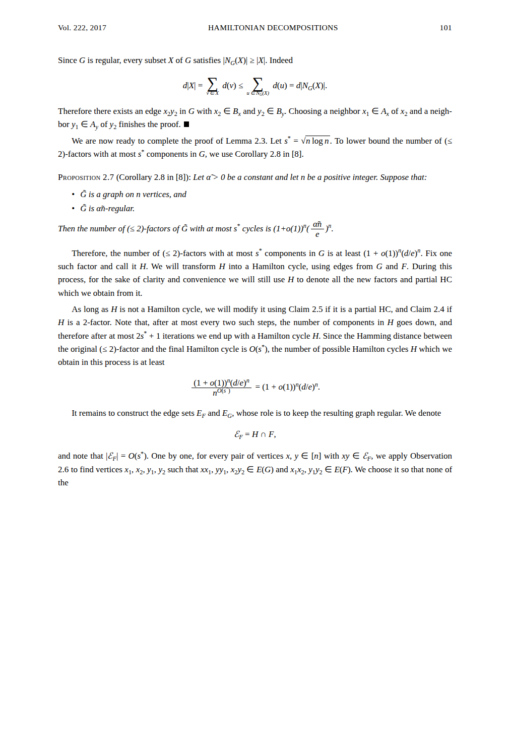Vol. 222, 2017 HAMILTONIAN DECOMPOSITIONS 101
Since G is regular, every subset X of G satisfies |NG(X)| ≥ |X|. Indeed
d|X| = ∑v ∈ X d(v) ≤ ∑u ∈ NG(X) d(u) = d|NG(X)|.
Therefore there exists an edge x 2 y 2 in G with x 2 ∈ Bx and y 2 ∈ By. Choosing a neighbor x 1 ∈ Ax of x 2 and a neighbor y 1 ∈ Ay of y 2 finishes the proof.
We are now ready to complete the proof of Lemma 2.3. Let s* = √n log n. To lower bound the number of (≤ 2)-factors with at most s* components in G, we use Corollary 2.8 in [8].
Proposition 2.7 (Corollary 2.8 in [8]): Let α̃ > 0 be a constant and let n be a positive integer. Suppose that:
G̃ is a graph on n vertices, and
G̃ is α̃n-regular.
Then the number of (≤ 2)-factors of G̃ with at most s* cycles is (1+o(1))n(α̃n e)n.
Therefore, the number of (≤ 2)-factors with at most s* components in G is at least (1 + o(1))n(d/e)n. Fix one such factor and call it H. We will transform H into a Hamilton cycle, using edges from G and F. During this process, for the sake of clarity and convenience we will still use H to denote all the new factors and partial HC which we obtain from it.
As long as H is not a Hamilton cycle, we will modify it using Claim 2.5 if it is a partial HC, and Claim 2.4 if H is a 2-factor. Note that, after at most every two such steps, the number of components in H goes down, and therefore after at most 2s* + 1 iterations we end up with a Hamilton cycle H. Since the Hamming distance between the original (≤ 2)-factor and the final Hamilton cycle is O(s*), the number of possible Hamilton cycles H which we obtain in this process is at least
(1 + o(1))n(d/e)n nO(s*) = (1 + o(1))n(d/e)n.
It remains to construct the edge sets EF and EG, whose role is to keep the resulting graph regular. We denote
ℰF = H ∩ F,
and note that |ℰF| = O(s*). One by one, for every pair of vertices x, y ∈ [n] with xy ∈ ℰF, we apply Observation 2.6 to find vertices x 1, x 2, y 1, y 2 such that xx 1, yy 1, x 2 y 2 ∈ E(G) and x 1 x 2, y 1 y 2 ∈ E(F). We choose it so that none of the